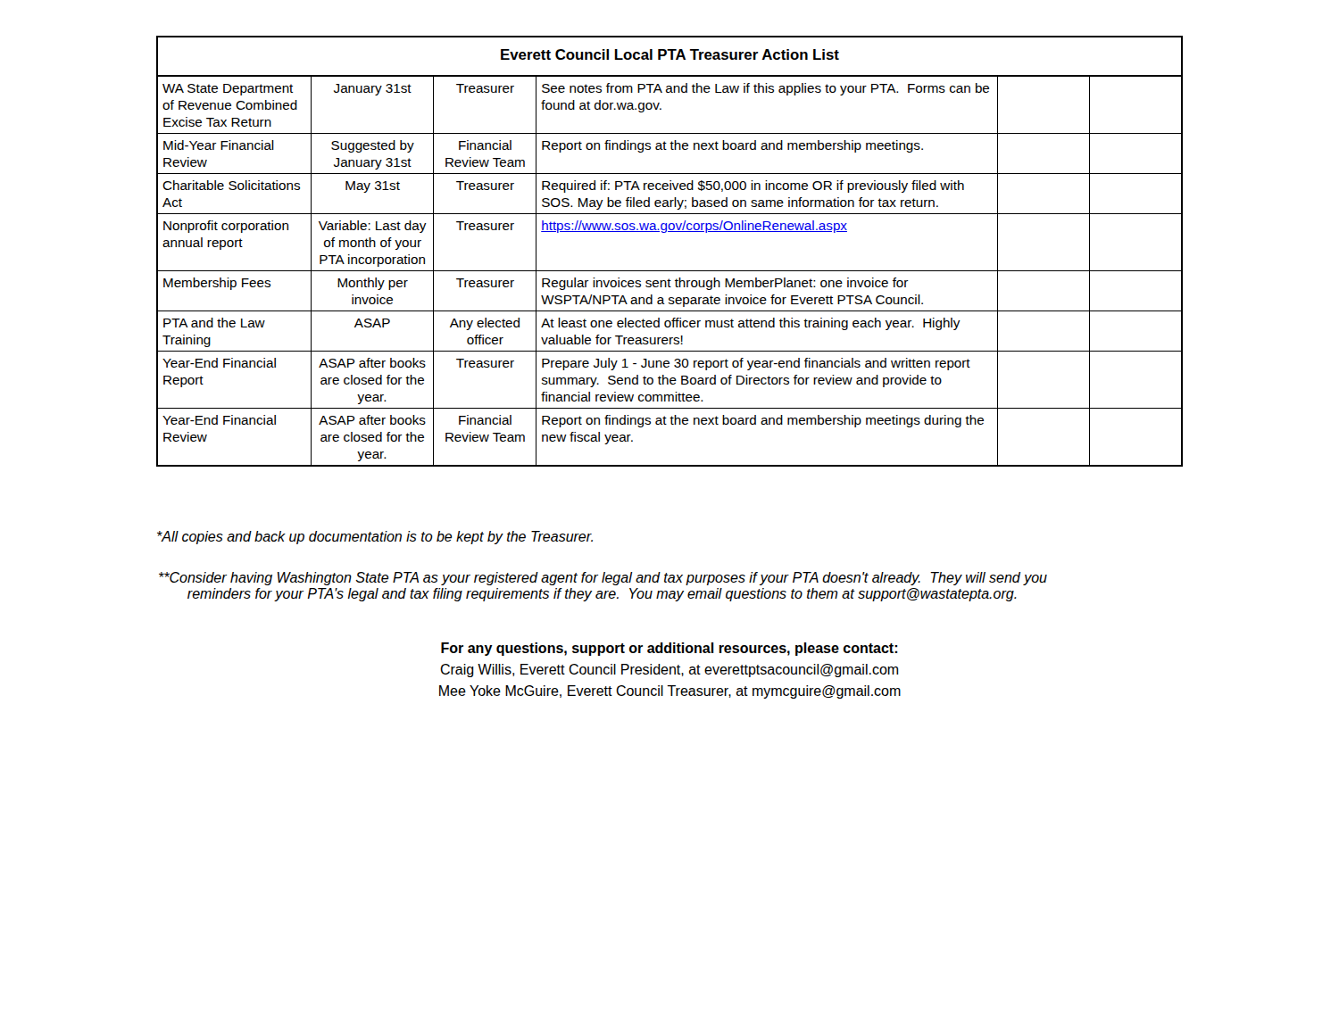Everett Council Local PTA Treasurer Action List
| WA State Department of Revenue Combined Excise Tax Return | January 31st | Treasurer | See notes from PTA and the Law if this applies to your PTA. Forms can be found at dor.wa.gov. | | |
| Mid-Year Financial Review | Suggested by January 31st | Financial Review Team | Report on findings at the next board and membership meetings. | | |
| Charitable Solicitations Act | May 31st | Treasurer | Required if: PTA received $50,000 in income OR if previously filed with SOS. May be filed early; based on same information for tax return. | | |
| Nonprofit corporation annual report | Variable: Last day of month of your PTA incorporation | Treasurer | https://www.sos.wa.gov/corps/OnlineRenewal.aspx | | |
| Membership Fees | Monthly per invoice | Treasurer | Regular invoices sent through MemberPlanet: one invoice for WSPTA/NPTA and a separate invoice for Everett PTSA Council. | | |
| PTA and the Law Training | ASAP | Any elected officer | At least one elected officer must attend this training each year. Highly valuable for Treasurers! | | |
| Year-End Financial Report | ASAP after books are closed for the year. | Treasurer | Prepare July 1 - June 30 report of year-end financials and written report summary. Send to the Board of Directors for review and provide to financial review committee. | | |
| Year-End Financial Review | ASAP after books are closed for the year. | Financial Review Team | Report on findings at the next board and membership meetings during the new fiscal year. | | |
*All copies and back up documentation is to be kept by the Treasurer.
**Consider having Washington State PTA as your registered agent for legal and tax purposes if your PTA doesn't already. They will send you reminders for your PTA's legal and tax filing requirements if they are. You may email questions to them at support@wastatepta.org.
For any questions, support or additional resources, please contact:
Craig Willis, Everett Council President, at everettptsacouncil@gmail.com
Mee Yoke McGuire, Everett Council Treasurer, at mymcguire@gmail.com